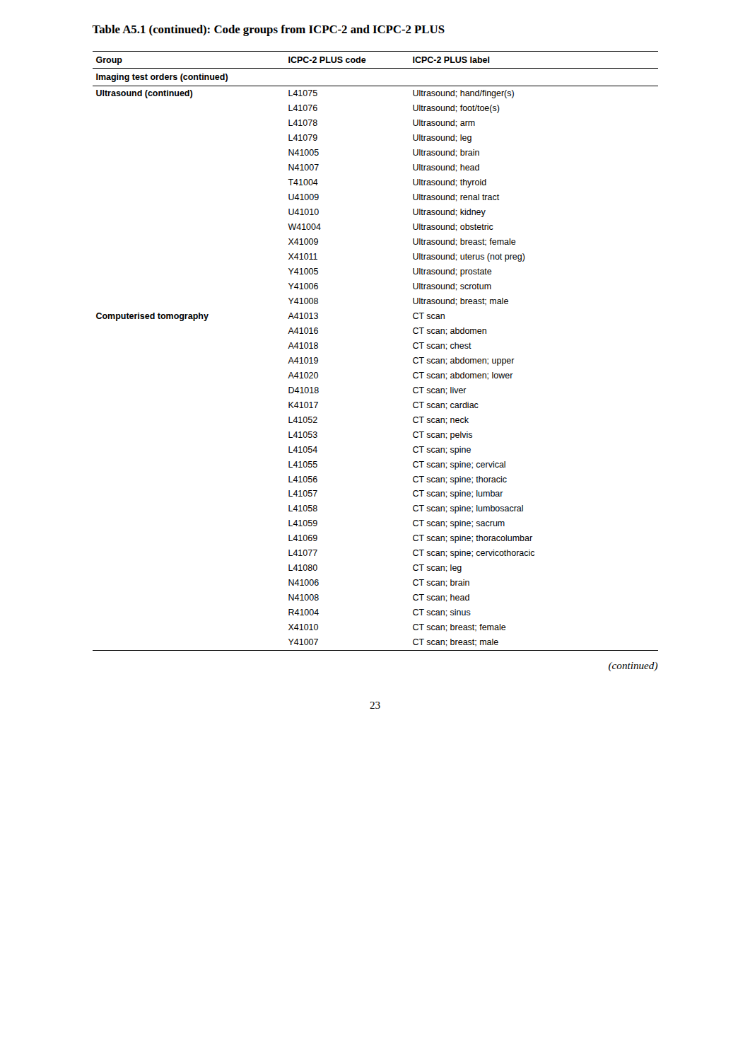Table A5.1 (continued): Code groups from ICPC-2 and ICPC-2 PLUS
| Group | ICPC-2 PLUS code | ICPC-2 PLUS label |
| --- | --- | --- |
| Imaging test orders (continued) |
| Ultrasound (continued) | L41075 | Ultrasound; hand/finger(s) |
| | L41076 | Ultrasound; foot/toe(s) |
| | L41078 | Ultrasound; arm |
| | L41079 | Ultrasound; leg |
| | N41005 | Ultrasound; brain |
| | N41007 | Ultrasound; head |
| | T41004 | Ultrasound; thyroid |
| | U41009 | Ultrasound; renal tract |
| | U41010 | Ultrasound; kidney |
| | W41004 | Ultrasound; obstetric |
| | X41009 | Ultrasound; breast; female |
| | X41011 | Ultrasound; uterus (not preg) |
| | Y41005 | Ultrasound; prostate |
| | Y41006 | Ultrasound; scrotum |
| | Y41008 | Ultrasound; breast; male |
| Computerised tomography | A41013 | CT scan |
| | A41016 | CT scan; abdomen |
| | A41018 | CT scan; chest |
| | A41019 | CT scan; abdomen; upper |
| | A41020 | CT scan; abdomen; lower |
| | D41018 | CT scan; liver |
| | K41017 | CT scan; cardiac |
| | L41052 | CT scan; neck |
| | L41053 | CT scan; pelvis |
| | L41054 | CT scan; spine |
| | L41055 | CT scan; spine; cervical |
| | L41056 | CT scan; spine; thoracic |
| | L41057 | CT scan; spine; lumbar |
| | L41058 | CT scan; spine; lumbosacral |
| | L41059 | CT scan; spine; sacrum |
| | L41069 | CT scan; spine; thoracolumbar |
| | L41077 | CT scan; spine; cervicothoracic |
| | L41080 | CT scan; leg |
| | N41006 | CT scan; brain |
| | N41008 | CT scan; head |
| | R41004 | CT scan; sinus |
| | X41010 | CT scan; breast; female |
| | Y41007 | CT scan; breast; male |
(continued)
23